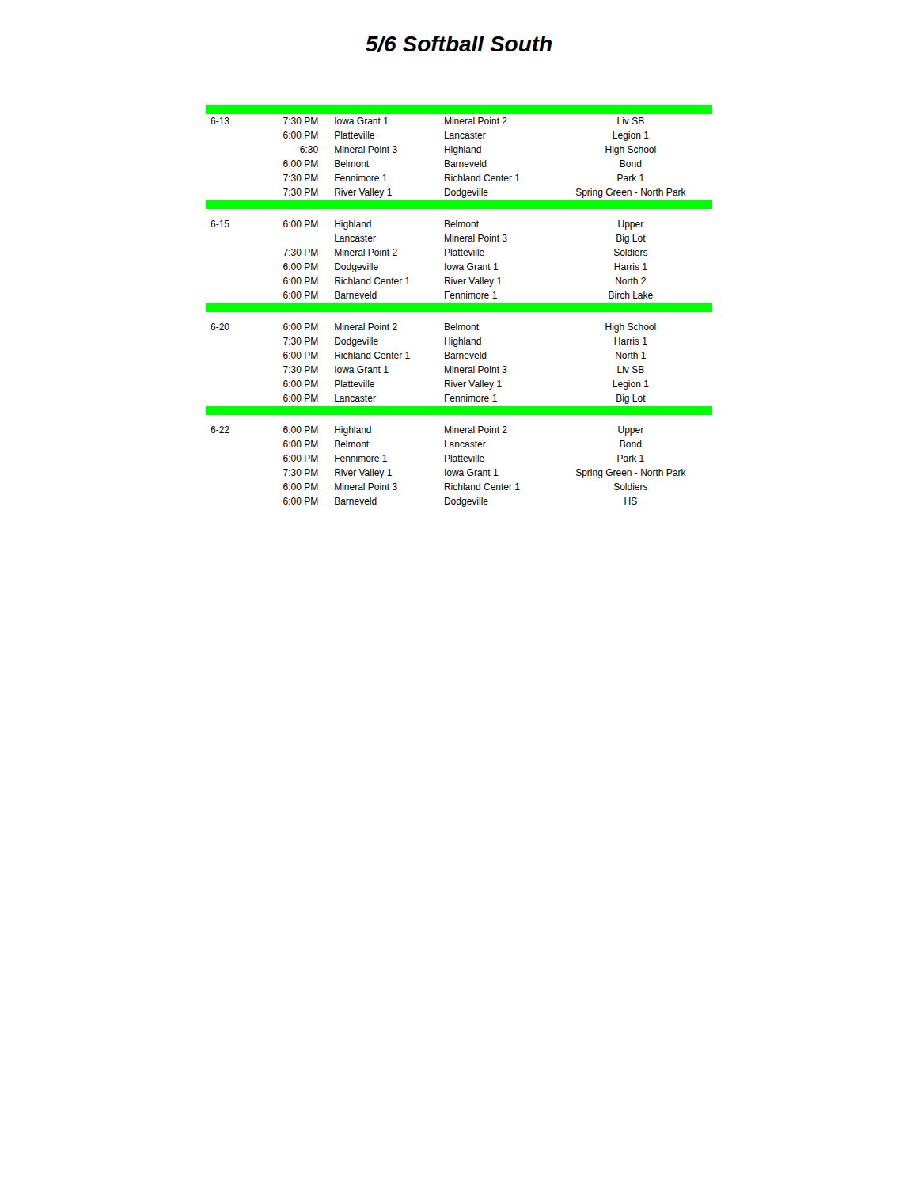5/6 Softball South
| 6-13 | 7:30 PM | Iowa Grant 1 | Mineral Point 2 | Liv SB |
| | 6:00 PM | Platteville | Lancaster | Legion 1 |
| | 6:30 | Mineral Point 3 | Highland | High School |
| | 6:00 PM | Belmont | Barneveld | Bond |
| | 7:30 PM | Fennimore 1 | Richland Center 1 | Park 1 |
| | 7:30 PM | River Valley 1 | Dodgeville | Spring Green - North Park |
| 6-15 | 6:00 PM | Highland | Belmont | Upper |
| | | Lancaster | Mineral Point 3 | Big Lot |
| | 7:30 PM | Mineral Point 2 | Platteville | Soldiers |
| | 6:00 PM | Dodgeville | Iowa Grant 1 | Harris 1 |
| | 6:00 PM | Richland Center 1 | River Valley 1 | North 2 |
| | 6:00 PM | Barneveld | Fennimore 1 | Birch Lake |
| 6-20 | 6:00 PM | Mineral Point 2 | Belmont | High School |
| | 7:30 PM | Dodgeville | Highland | Harris 1 |
| | 6:00 PM | Richland Center 1 | Barneveld | North 1 |
| | 7:30 PM | Iowa Grant 1 | Mineral Point 3 | Liv SB |
| | 6:00 PM | Platteville | River Valley 1 | Legion 1 |
| | 6:00 PM | Lancaster | Fennimore 1 | Big Lot |
| 6-22 | 6:00 PM | Highland | Mineral Point 2 | Upper |
| | 6:00 PM | Belmont | Lancaster | Bond |
| | 6:00 PM | Fennimore 1 | Platteville | Park 1 |
| | 7:30 PM | River Valley 1 | Iowa Grant 1 | Spring Green - North Park |
| | 6:00 PM | Mineral Point 3 | Richland Center 1 | Soldiers |
| | 6:00 PM | Barneveld | Dodgeville | HS |